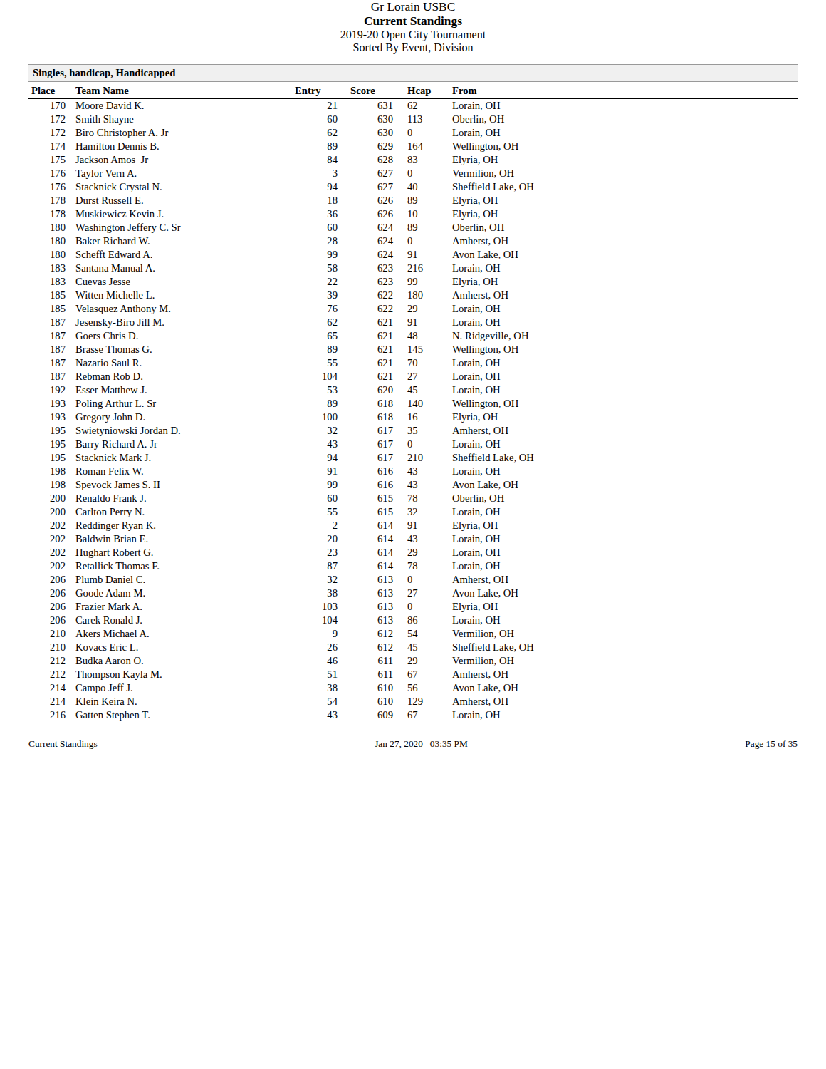Gr Lorain USBC
Current Standings
2019-20 Open City Tournament
Sorted By Event, Division
Singles, handicap, Handicapped
| Place | Team Name | Entry | Score | Hcap | From |
| --- | --- | --- | --- | --- | --- |
| 170 | Moore David K. | 21 | 631 | 62 | Lorain, OH |
| 172 | Smith Shayne | 60 | 630 | 113 | Oberlin, OH |
| 172 | Biro Christopher A. Jr | 62 | 630 | 0 | Lorain, OH |
| 174 | Hamilton Dennis B. | 89 | 629 | 164 | Wellington, OH |
| 175 | Jackson Amos Jr | 84 | 628 | 83 | Elyria, OH |
| 176 | Taylor Vern A. | 3 | 627 | 0 | Vermilion, OH |
| 176 | Stacknick Crystal N. | 94 | 627 | 40 | Sheffield Lake, OH |
| 178 | Durst Russell E. | 18 | 626 | 89 | Elyria, OH |
| 178 | Muskiewicz Kevin J. | 36 | 626 | 10 | Elyria, OH |
| 180 | Washington Jeffery C. Sr | 60 | 624 | 89 | Oberlin, OH |
| 180 | Baker Richard W. | 28 | 624 | 0 | Amherst, OH |
| 180 | Schefft Edward A. | 99 | 624 | 91 | Avon Lake, OH |
| 183 | Santana Manual A. | 58 | 623 | 216 | Lorain, OH |
| 183 | Cuevas Jesse | 22 | 623 | 99 | Elyria, OH |
| 185 | Witten Michelle L. | 39 | 622 | 180 | Amherst, OH |
| 185 | Velasquez Anthony M. | 76 | 622 | 29 | Lorain, OH |
| 187 | Jesensky-Biro Jill M. | 62 | 621 | 91 | Lorain, OH |
| 187 | Goers Chris D. | 65 | 621 | 48 | N. Ridgeville, OH |
| 187 | Brasse Thomas G. | 89 | 621 | 145 | Wellington, OH |
| 187 | Nazario Saul R. | 55 | 621 | 70 | Lorain, OH |
| 187 | Rebman Rob D. | 104 | 621 | 27 | Lorain, OH |
| 192 | Esser Matthew J. | 53 | 620 | 45 | Lorain, OH |
| 193 | Poling Arthur L. Sr | 89 | 618 | 140 | Wellington, OH |
| 193 | Gregory John D. | 100 | 618 | 16 | Elyria, OH |
| 195 | Swietyniowski Jordan D. | 32 | 617 | 35 | Amherst, OH |
| 195 | Barry Richard A. Jr | 43 | 617 | 0 | Lorain, OH |
| 195 | Stacknick Mark J. | 94 | 617 | 210 | Sheffield Lake, OH |
| 198 | Roman Felix W. | 91 | 616 | 43 | Lorain, OH |
| 198 | Spevock James S. II | 99 | 616 | 43 | Avon Lake, OH |
| 200 | Renaldo Frank J. | 60 | 615 | 78 | Oberlin, OH |
| 200 | Carlton Perry N. | 55 | 615 | 32 | Lorain, OH |
| 202 | Reddinger Ryan K. | 2 | 614 | 91 | Elyria, OH |
| 202 | Baldwin Brian E. | 20 | 614 | 43 | Lorain, OH |
| 202 | Hughart Robert G. | 23 | 614 | 29 | Lorain, OH |
| 202 | Retallick Thomas F. | 87 | 614 | 78 | Lorain, OH |
| 206 | Plumb Daniel C. | 32 | 613 | 0 | Amherst, OH |
| 206 | Goode Adam M. | 38 | 613 | 27 | Avon Lake, OH |
| 206 | Frazier Mark A. | 103 | 613 | 0 | Elyria, OH |
| 206 | Carek Ronald J. | 104 | 613 | 86 | Lorain, OH |
| 210 | Akers Michael A. | 9 | 612 | 54 | Vermilion, OH |
| 210 | Kovacs Eric L. | 26 | 612 | 45 | Sheffield Lake, OH |
| 212 | Budka Aaron O. | 46 | 611 | 29 | Vermilion, OH |
| 212 | Thompson Kayla M. | 51 | 611 | 67 | Amherst, OH |
| 214 | Campo Jeff J. | 38 | 610 | 56 | Avon Lake, OH |
| 214 | Klein Keira N. | 54 | 610 | 129 | Amherst, OH |
| 216 | Gatten Stephen T. | 43 | 609 | 67 | Lorain, OH |
Current Standings Jan 27, 2020 03:35 PM Page 15 of 35